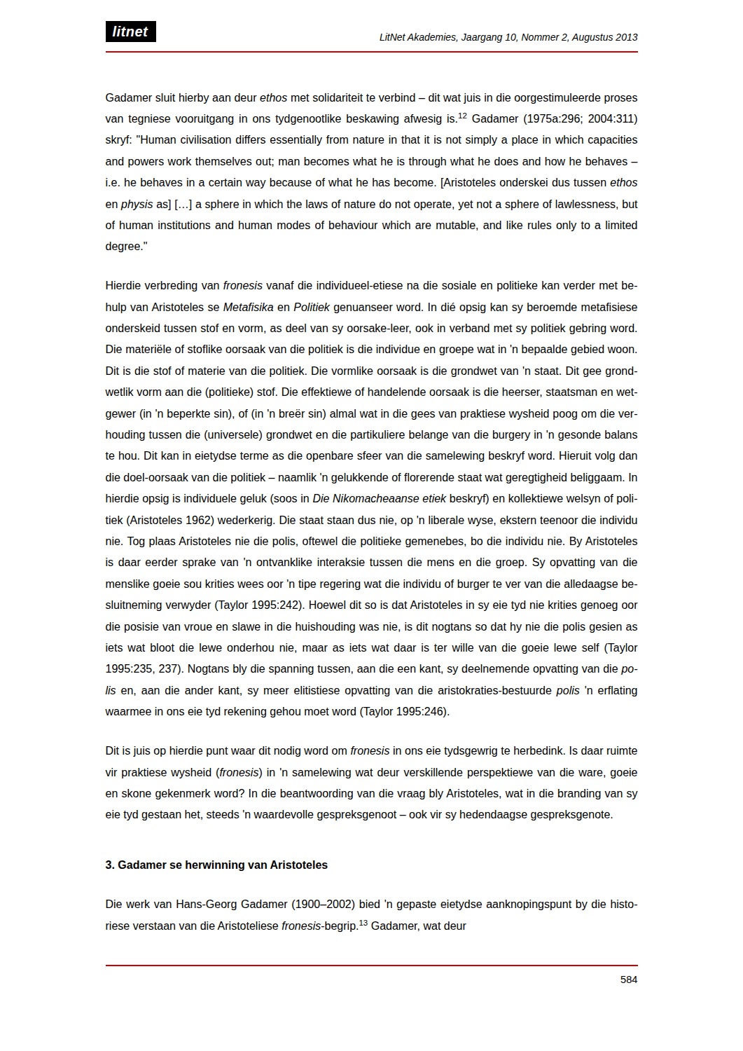litnet
LitNet Akademies, Jaargang 10, Nommer 2, Augustus 2013
Gadamer sluit hierby aan deur ethos met solidariteit te verbind – dit wat juis in die oorgestimuleerde proses van tegniese vooruitgang in ons tydgenootlike beskawing afwesig is.12 Gadamer (1975a:296; 2004:311) skryf: "Human civilisation differs essentially from nature in that it is not simply a place in which capacities and powers work themselves out; man becomes what he is through what he does and how he behaves – i.e. he behaves in a certain way because of what he has become. [Aristoteles onderskei dus tussen ethos en physis as] […] a sphere in which the laws of nature do not operate, yet not a sphere of lawlessness, but of human institutions and human modes of behaviour which are mutable, and like rules only to a limited degree."
Hierdie verbreding van fronesis vanaf die individueel-etiese na die sosiale en politieke kan verder met behulp van Aristoteles se Metafisika en Politiek genuanseer word. In dié opsig kan sy beroemde metafisiese onderskeid tussen stof en vorm, as deel van sy oorsake-leer, ook in verband met sy politiek gebring word. Die materiële of stoflike oorsaak van die politiek is die individue en groepe wat in 'n bepaalde gebied woon. Dit is die stof of materie van die politiek. Die vormlike oorsaak is die grondwet van 'n staat. Dit gee grondwetlik vorm aan die (politieke) stof. Die effektiewe of handelende oorsaak is die heerser, staatsman en wetgewer (in 'n beperkte sin), of (in 'n breër sin) almal wat in die gees van praktiese wysheid poog om die verhouding tussen die (universele) grondwet en die partikuliere belange van die burgery in 'n gesonde balans te hou. Dit kan in eietydse terme as die openbare sfeer van die samelewing beskryf word. Hieruit volg dan die doel-oorsaak van die politiek – naamlik 'n gelukkende of florerende staat wat geregtigheid beliggaam. In hierdie opsig is individuele geluk (soos in Die Nikomacheaanse etiek beskryf) en kollektiewe welsyn of politiek (Aristoteles 1962) wederkerig. Die staat staan dus nie, op 'n liberale wyse, ekstern teenoor die individu nie. Tog plaas Aristoteles nie die polis, oftewel die politieke gemenebes, bo die individu nie. By Aristoteles is daar eerder sprake van 'n ontvanklike interaksie tussen die mens en die groep. Sy opvatting van die menslike goeie sou krities wees oor 'n tipe regering wat die individu of burger te ver van die alledaagse besluitneming verwyder (Taylor 1995:242). Hoewel dit so is dat Aristoteles in sy eie tyd nie krities genoeg oor die posisie van vroue en slawe in die huishouding was nie, is dit nogtans so dat hy nie die polis gesien as iets wat bloot die lewe onderhou nie, maar as iets wat daar is ter wille van die goeie lewe self (Taylor 1995:235, 237). Nogtans bly die spanning tussen, aan die een kant, sy deelnemende opvatting van die polis en, aan die ander kant, sy meer elitistiese opvatting van die aristokraties-bestuurde polis 'n erflating waarmee in ons eie tyd rekening gehou moet word (Taylor 1995:246).
Dit is juis op hierdie punt waar dit nodig word om fronesis in ons eie tydsgewrig te herbedink. Is daar ruimte vir praktiese wysheid (fronesis) in 'n samelewing wat deur verskillende perspektiewe van die ware, goeie en skone gekenmerk word? In die beantwoording van die vraag bly Aristoteles, wat in die branding van sy eie tyd gestaan het, steeds 'n waardevolle gespreksgenoot – ook vir sy hedendaagse gespreksgenote.
3. Gadamer se herwinning van Aristoteles
Die werk van Hans-Georg Gadamer (1900–2002) bied 'n gepaste eietydse aanknopingspunt by die historiese verstaan van die Aristoteliese fronesis-begrip.13 Gadamer, wat deur
584